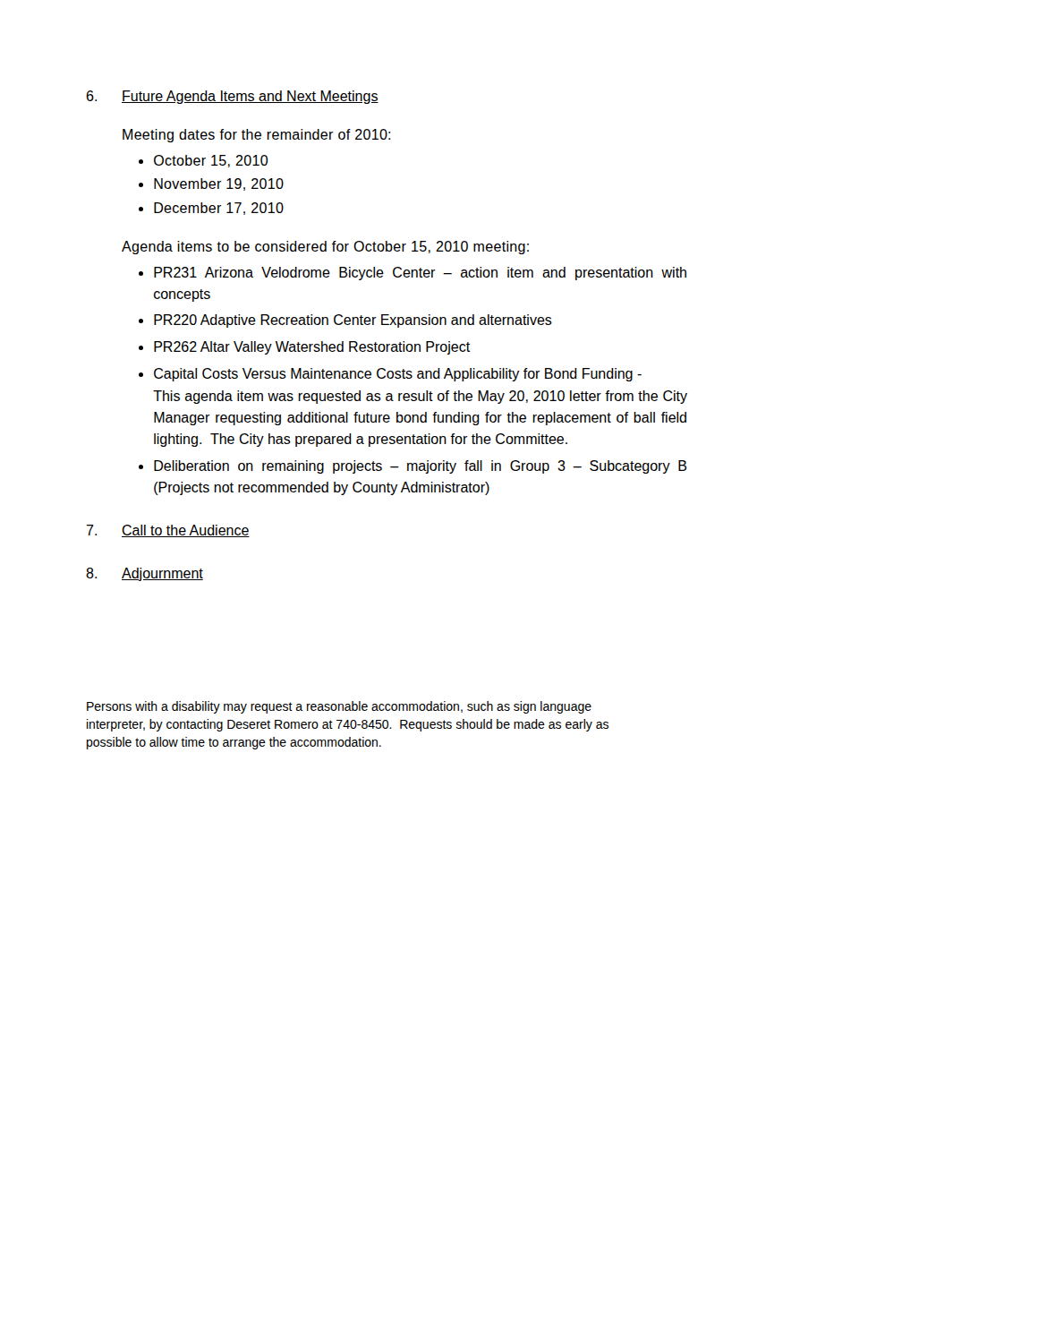6. Future Agenda Items and Next Meetings
Meeting dates for the remainder of 2010:
October 15, 2010
November 19, 2010
December 17, 2010
Agenda items to be considered for October 15, 2010 meeting:
PR231 Arizona Velodrome Bicycle Center – action item and presentation with concepts
PR220 Adaptive Recreation Center Expansion and alternatives
PR262 Altar Valley Watershed Restoration Project
Capital Costs Versus Maintenance Costs and Applicability for Bond Funding - This agenda item was requested as a result of the May 20, 2010 letter from the City Manager requesting additional future bond funding for the replacement of ball field lighting. The City has prepared a presentation for the Committee.
Deliberation on remaining projects – majority fall in Group 3 – Subcategory B (Projects not recommended by County Administrator)
7. Call to the Audience
8. Adjournment
Persons with a disability may request a reasonable accommodation, such as sign language interpreter, by contacting Deseret Romero at 740-8450. Requests should be made as early as possible to allow time to arrange the accommodation.